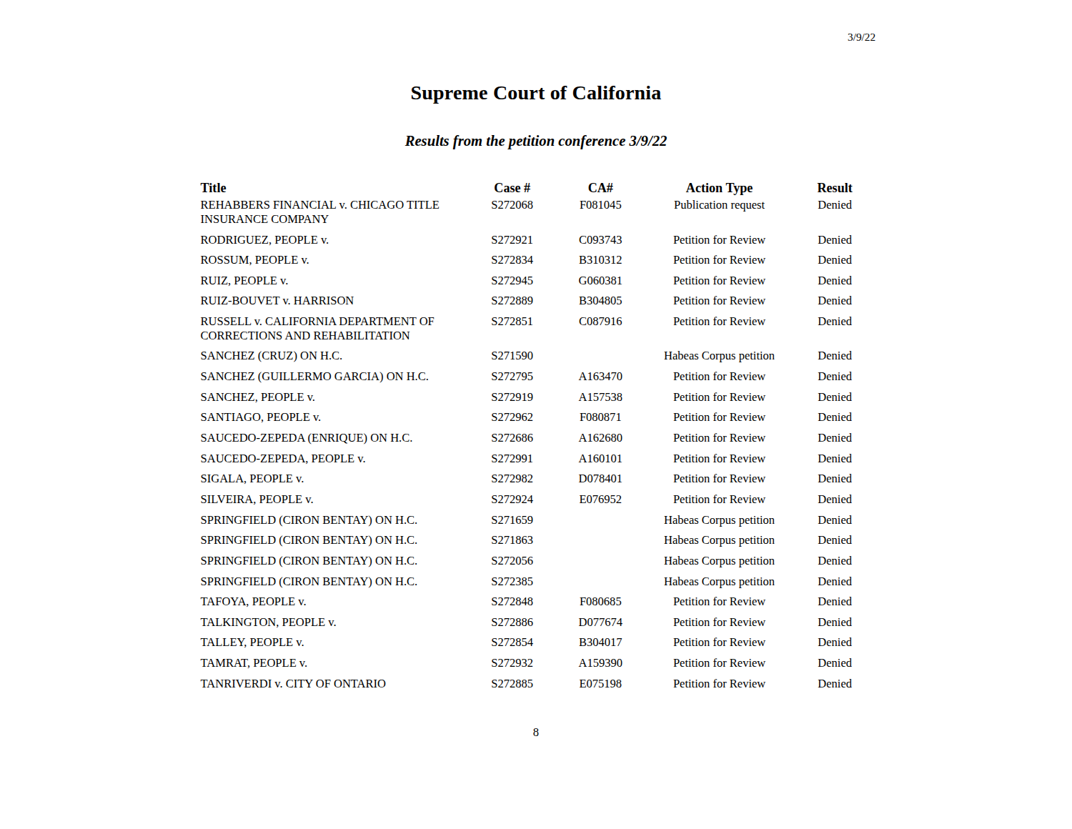3/9/22
Supreme Court of California
Results from the petition conference 3/9/22
| Title | Case # | CA# | Action Type | Result |
| --- | --- | --- | --- | --- |
| REHABBERS FINANCIAL v. CHICAGO TITLE INSURANCE COMPANY | S272068 | F081045 | Publication request | Denied |
| RODRIGUEZ, PEOPLE v. | S272921 | C093743 | Petition for Review | Denied |
| ROSSUM, PEOPLE v. | S272834 | B310312 | Petition for Review | Denied |
| RUIZ, PEOPLE v. | S272945 | G060381 | Petition for Review | Denied |
| RUIZ-BOUVET v. HARRISON | S272889 | B304805 | Petition for Review | Denied |
| RUSSELL v. CALIFORNIA DEPARTMENT OF CORRECTIONS AND REHABILITATION | S272851 | C087916 | Petition for Review | Denied |
| SANCHEZ (CRUZ) ON H.C. | S271590 | | Habeas Corpus petition | Denied |
| SANCHEZ (GUILLERMO GARCIA) ON H.C. | S272795 | A163470 | Petition for Review | Denied |
| SANCHEZ, PEOPLE v. | S272919 | A157538 | Petition for Review | Denied |
| SANTIAGO, PEOPLE v. | S272962 | F080871 | Petition for Review | Denied |
| SAUCEDO-ZEPEDA (ENRIQUE) ON H.C. | S272686 | A162680 | Petition for Review | Denied |
| SAUCEDO-ZEPEDA, PEOPLE v. | S272991 | A160101 | Petition for Review | Denied |
| SIGALA, PEOPLE v. | S272982 | D078401 | Petition for Review | Denied |
| SILVEIRA, PEOPLE v. | S272924 | E076952 | Petition for Review | Denied |
| SPRINGFIELD (CIRON BENTAY) ON H.C. | S271659 | | Habeas Corpus petition | Denied |
| SPRINGFIELD (CIRON BENTAY) ON H.C. | S271863 | | Habeas Corpus petition | Denied |
| SPRINGFIELD (CIRON BENTAY) ON H.C. | S272056 | | Habeas Corpus petition | Denied |
| SPRINGFIELD (CIRON BENTAY) ON H.C. | S272385 | | Habeas Corpus petition | Denied |
| TAFOYA, PEOPLE v. | S272848 | F080685 | Petition for Review | Denied |
| TALKINGTON, PEOPLE v. | S272886 | D077674 | Petition for Review | Denied |
| TALLEY, PEOPLE v. | S272854 | B304017 | Petition for Review | Denied |
| TAMRAT, PEOPLE v. | S272932 | A159390 | Petition for Review | Denied |
| TANRIVERDI v. CITY OF ONTARIO | S272885 | E075198 | Petition for Review | Denied |
8